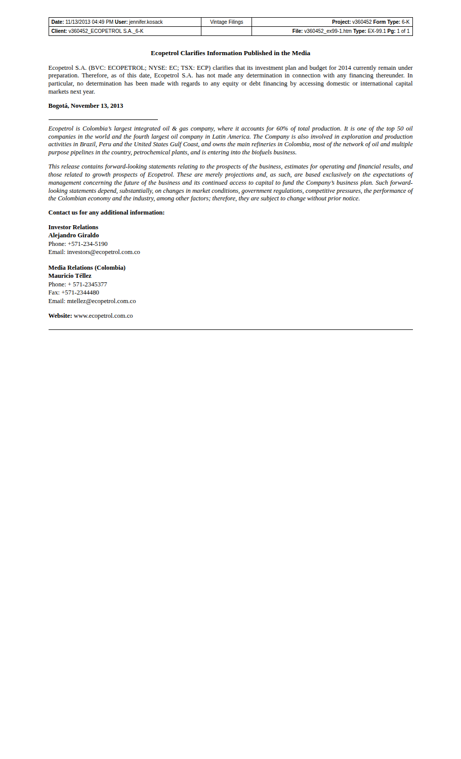| Date: 11/13/2013 04:49 PM User: jennifer.kosack | Vintage Filings | Project: v360452 Form Type: 6-K |
| Client: v360452_ECOPETROL S.A._6-K | | File: v360452_ex99-1.htm Type: EX-99.1 Pg: 1 of 1 |
Ecopetrol Clarifies Information Published in the Media
Ecopetrol S.A. (BVC: ECOPETROL; NYSE: EC; TSX: ECP) clarifies that its investment plan and budget for 2014 currently remain under preparation. Therefore, as of this date, Ecopetrol S.A. has not made any determination in connection with any financing thereunder. In particular, no determination has been made with regards to any equity or debt financing by accessing domestic or international capital markets next year.
Bogotá, November 13, 2013
Ecopetrol is Colombia’s largest integrated oil & gas company, where it accounts for 60% of total production. It is one of the top 50 oil companies in the world and the fourth largest oil company in Latin America. The Company is also involved in exploration and production activities in Brazil, Peru and the United States Gulf Coast, and owns the main refineries in Colombia, most of the network of oil and multiple purpose pipelines in the country, petrochemical plants, and is entering into the biofuels business.
This release contains forward-looking statements relating to the prospects of the business, estimates for operating and financial results, and those related to growth prospects of Ecopetrol. These are merely projections and, as such, are based exclusively on the expectations of management concerning the future of the business and its continued access to capital to fund the Company’s business plan. Such forward-looking statements depend, substantially, on changes in market conditions, government regulations, competitive pressures, the performance of the Colombian economy and the industry, among other factors; therefore, they are subject to change without prior notice.
Contact us for any additional information:
Investor Relations
Alejandro Giraldo
Phone: +571-234-5190
Email: investors@ecopetrol.com.co
Media Relations (Colombia)
Mauricio Téllez
Phone: + 571-2345377
Fax: +571-2344480
Email: mtellez@ecopetrol.com.co
Website: www.ecopetrol.com.co